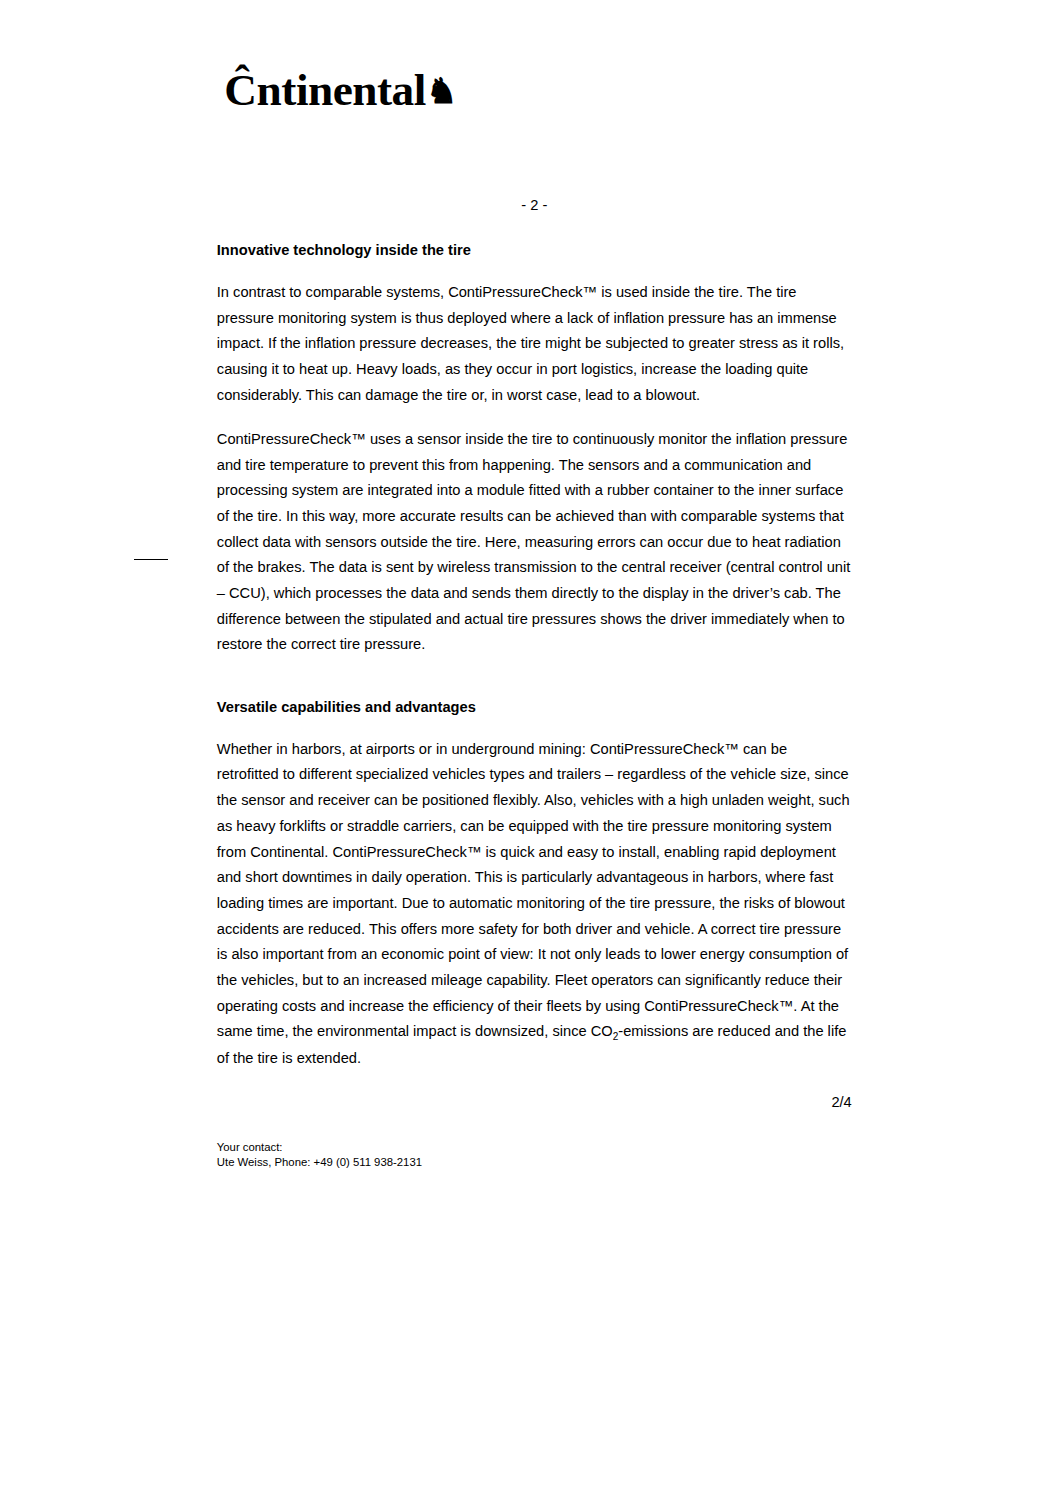Ĉntinental♞
- 2 -
Innovative technology inside the tire
In contrast to comparable systems, ContiPressureCheck™ is used inside the tire. The tire pressure monitoring system is thus deployed where a lack of inflation pressure has an immense impact. If the inflation pressure decreases, the tire might be subjected to greater stress as it rolls, causing it to heat up. Heavy loads, as they occur in port logistics, increase the loading quite considerably. This can damage the tire or, in worst case, lead to a blowout.
ContiPressureCheck™ uses a sensor inside the tire to continuously monitor the inflation pressure and tire temperature to prevent this from happening. The sensors and a communication and processing system are integrated into a module fitted with a rubber container to the inner surface of the tire. In this way, more accurate results can be achieved than with comparable systems that collect data with sensors outside the tire. Here, measuring errors can occur due to heat radiation of the brakes. The data is sent by wireless transmission to the central receiver (central control unit – CCU), which processes the data and sends them directly to the display in the driver’s cab. The difference between the stipulated and actual tire pressures shows the driver immediately when to restore the correct tire pressure.
Versatile capabilities and advantages
Whether in harbors, at airports or in underground mining: ContiPressureCheck™ can be retrofitted to different specialized vehicles types and trailers – regardless of the vehicle size, since the sensor and receiver can be positioned flexibly. Also, vehicles with a high unladen weight, such as heavy forklifts or straddle carriers, can be equipped with the tire pressure monitoring system from Continental. ContiPressureCheck™ is quick and easy to install, enabling rapid deployment and short downtimes in daily operation. This is particularly advantageous in harbors, where fast loading times are important. Due to automatic monitoring of the tire pressure, the risks of blowout accidents are reduced. This offers more safety for both driver and vehicle. A correct tire pressure is also important from an economic point of view: It not only leads to lower energy consumption of the vehicles, but to an increased mileage capability. Fleet operators can significantly reduce their operating costs and increase the efficiency of their fleets by using ContiPressureCheck™. At the same time, the environmental impact is downsized, since CO2-emissions are reduced and the life of the tire is extended.
2/4
Your contact:
Ute Weiss, Phone: +49 (0) 511 938-2131